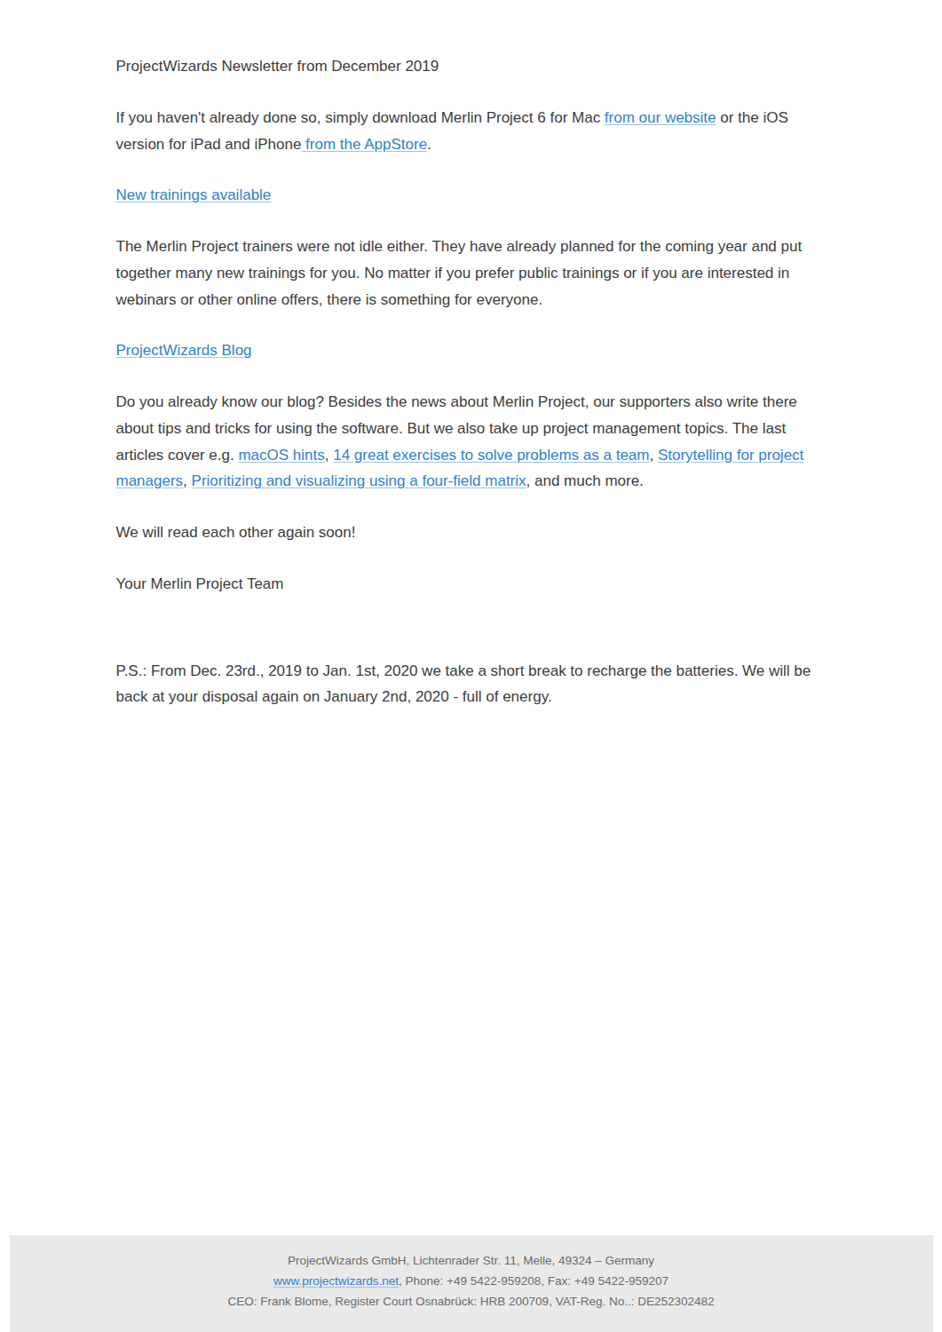ProjectWizards Newsletter from December 2019
If you haven't already done so, simply download Merlin Project 6 for Mac from our website or the iOS version for iPad and iPhone from the AppStore.
New trainings available
The Merlin Project trainers were not idle either. They have already planned for the coming year and put together many new trainings for you. No matter if you prefer public trainings or if you are interested in webinars or other online offers, there is something for everyone.
ProjectWizards Blog
Do you already know our blog? Besides the news about Merlin Project, our supporters also write there about tips and tricks for using the software. But we also take up project management topics. The last articles cover e.g. macOS hints, 14 great exercises to solve problems as a team, Storytelling for project managers, Prioritizing and visualizing using a four-field matrix, and much more.
We will read each other again soon!
Your Merlin Project Team
P.S.: From Dec. 23rd., 2019 to Jan. 1st, 2020 we take a short break to recharge the batteries. We will be back at your disposal again on January 2nd, 2020 - full of energy.
ProjectWizards GmbH, Lichtenrader Str. 11, Melle, 49324 – Germany
www.projectwizards.net, Phone: +49 5422-959208, Fax: +49 5422-959207
CEO: Frank Blome, Register Court Osnabrück: HRB 200709, VAT-Reg. No..: DE252302482